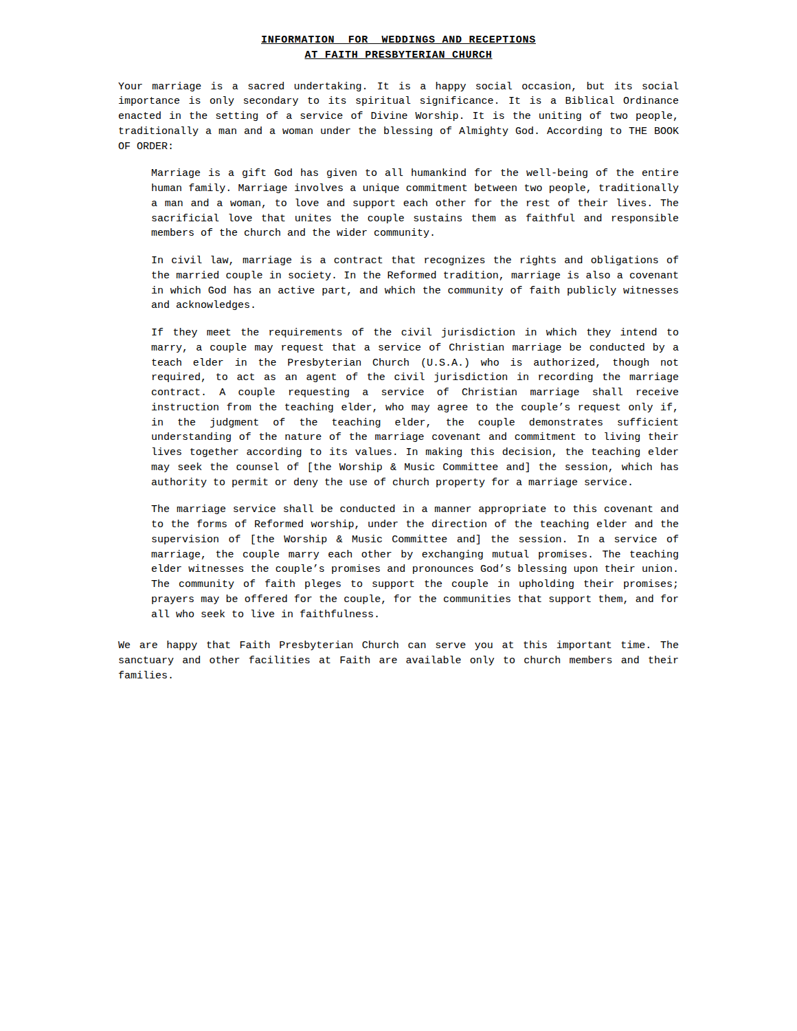INFORMATION FOR WEDDINGS AND RECEPTIONS AT FAITH PRESBYTERIAN CHURCH
Your marriage is a sacred undertaking. It is a happy social occasion, but its social importance is only secondary to its spiritual significance. It is a Biblical Ordinance enacted in the setting of a service of Divine Worship. It is the uniting of two people, traditionally a man and a woman under the blessing of Almighty God. According to THE BOOK OF ORDER:
Marriage is a gift God has given to all humankind for the well-being of the entire human family. Marriage involves a unique commitment between two people, traditionally a man and a woman, to love and support each other for the rest of their lives. The sacrificial love that unites the couple sustains them as faithful and responsible members of the church and the wider community.
In civil law, marriage is a contract that recognizes the rights and obligations of the married couple in society. In the Reformed tradition, marriage is also a covenant in which God has an active part, and which the community of faith publicly witnesses and acknowledges.
If they meet the requirements of the civil jurisdiction in which they intend to marry, a couple may request that a service of Christian marriage be conducted by a teach elder in the Presbyterian Church (U.S.A.) who is authorized, though not required, to act as an agent of the civil jurisdiction in recording the marriage contract. A couple requesting a service of Christian marriage shall receive instruction from the teaching elder, who may agree to the couple’s request only if, in the judgment of the teaching elder, the couple demonstrates sufficient understanding of the nature of the marriage covenant and commitment to living their lives together according to its values. In making this decision, the teaching elder may seek the counsel of [the Worship & Music Committee and] the session, which has authority to permit or deny the use of church property for a marriage service.
The marriage service shall be conducted in a manner appropriate to this covenant and to the forms of Reformed worship, under the direction of the teaching elder and the supervision of [the Worship & Music Committee and] the session. In a service of marriage, the couple marry each other by exchanging mutual promises. The teaching elder witnesses the couple’s promises and pronounces God’s blessing upon their union. The community of faith pleges to support the couple in upholding their promises; prayers may be offered for the couple, for the communities that support them, and for all who seek to live in faithfulness.
We are happy that Faith Presbyterian Church can serve you at this important time. The sanctuary and other facilities at Faith are available only to church members and their families.